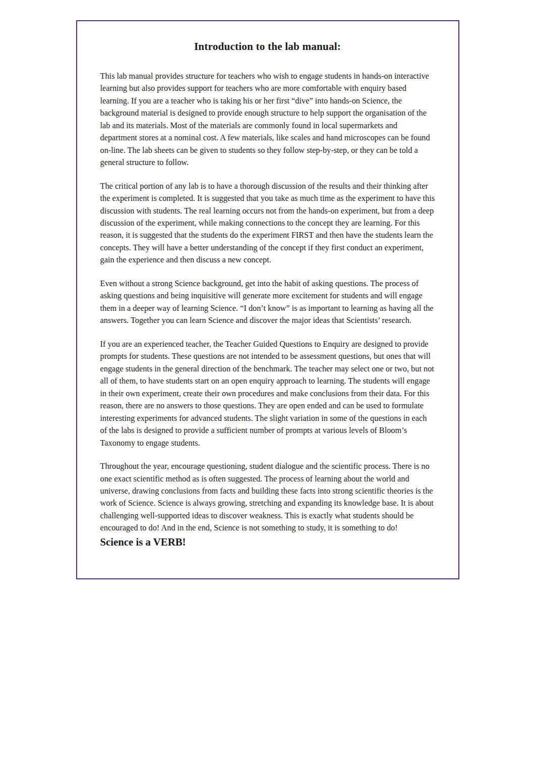Introduction to the lab manual:
This lab manual provides structure for teachers who wish to engage students in hands-on interactive learning but also provides support for teachers who are more comfortable with enquiry based learning. If you are a teacher who is taking his or her first “dive” into hands-on Science, the background material is designed to provide enough structure to help support the organisation of the lab and its materials. Most of the materials are commonly found in local supermarkets and department stores at a nominal cost. A few materials, like scales and hand microscopes can be found on-line. The lab sheets can be given to students so they follow step-by-step, or they can be told a general structure to follow.
The critical portion of any lab is to have a thorough discussion of the results and their thinking after the experiment is completed. It is suggested that you take as much time as the experiment to have this discussion with students. The real learning occurs not from the hands-on experiment, but from a deep discussion of the experiment, while making connections to the concept they are learning. For this reason, it is suggested that the students do the experiment FIRST and then have the students learn the concepts. They will have a better understanding of the concept if they first conduct an experiment, gain the experience and then discuss a new concept.
Even without a strong Science background, get into the habit of asking questions. The process of asking questions and being inquisitive will generate more excitement for students and will engage them in a deeper way of learning Science. “I don’t know” is as important to learning as having all the answers. Together you can learn Science and discover the major ideas that Scientists’ research.
If you are an experienced teacher, the Teacher Guided Questions to Enquiry are designed to provide prompts for students. These questions are not intended to be assessment questions, but ones that will engage students in the general direction of the benchmark. The teacher may select one or two, but not all of them, to have students start on an open enquiry approach to learning. The students will engage in their own experiment, create their own procedures and make conclusions from their data. For this reason, there are no answers to those questions. They are open ended and can be used to formulate interesting experiments for advanced students. The slight variation in some of the questions in each of the labs is designed to provide a sufficient number of prompts at various levels of Bloom’s Taxonomy to engage students.
Throughout the year, encourage questioning, student dialogue and the scientific process. There is no one exact scientific method as is often suggested. The process of learning about the world and universe, drawing conclusions from facts and building these facts into strong scientific theories is the work of Science. Science is always growing, stretching and expanding its knowledge base. It is about challenging well-supported ideas to discover weakness. This is exactly what students should be encouraged to do! And in the end, Science is not something to study, it is something to do!
Science is a VERB!